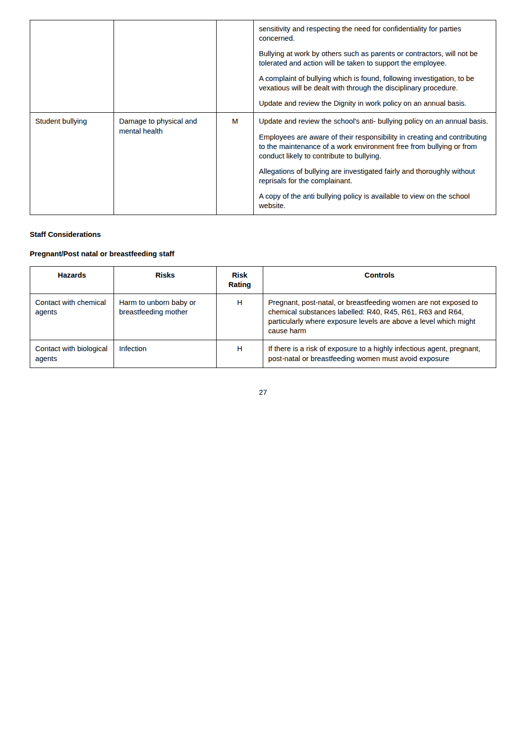| | | | sensitivity and respecting the need for confidentiality for parties concerned. Bullying at work by others such as parents or contractors, will not be tolerated and action will be taken to support the employee. A complaint of bullying which is found, following investigation, to be vexatious will be dealt with through the disciplinary procedure. Update and review the Dignity in work policy on an annual basis. |
| Student bullying | Damage to physical and mental health | M | Update and review the school's anti- bullying policy on an annual basis. Employees are aware of their responsibility in creating and contributing to the maintenance of a work environment free from bullying or from conduct likely to contribute to bullying. Allegations of bullying are investigated fairly and thoroughly without reprisals for the complainant. A copy of the anti bullying policy is available to view on the school website. |
Staff Considerations
Pregnant/Post natal or breastfeeding staff
| Hazards | Risks | Risk Rating | Controls |
| --- | --- | --- | --- |
| Contact with chemical agents | Harm to unborn baby or breastfeeding mother | H | Pregnant, post-natal, or breastfeeding women are not exposed to chemical substances labelled: R40, R45, R61, R63 and R64, particularly where exposure levels are above a level which might cause harm |
| Contact with biological agents | Infection | H | If there is a risk of exposure to a highly infectious agent, pregnant, post-natal or breastfeeding women must avoid exposure |
27